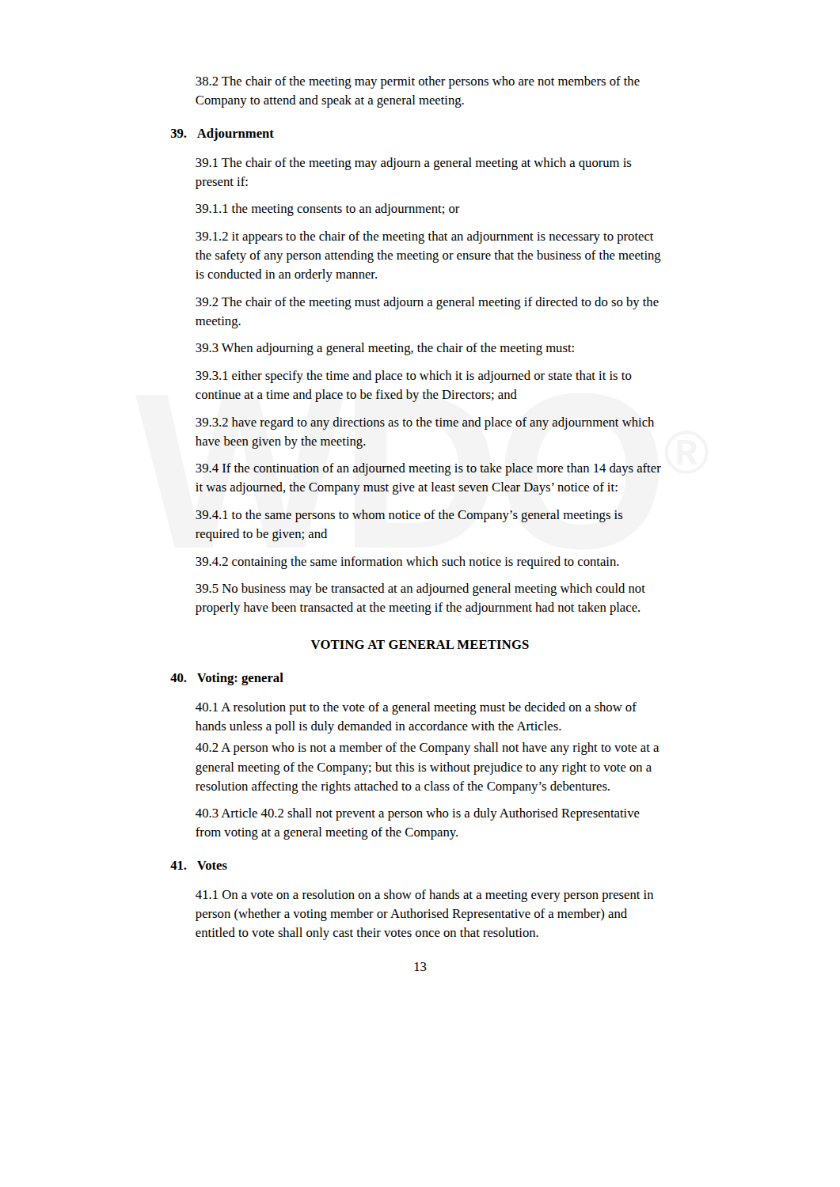WDO®
World Dance Organisation
38.2 The chair of the meeting may permit other persons who are not members of the Company to attend and speak at a general meeting.
39. Adjournment
39.1 The chair of the meeting may adjourn a general meeting at which a quorum is present if:
39.1.1 the meeting consents to an adjournment; or
39.1.2 it appears to the chair of the meeting that an adjournment is necessary to protect the safety of any person attending the meeting or ensure that the business of the meeting is conducted in an orderly manner.
39.2 The chair of the meeting must adjourn a general meeting if directed to do so by the meeting.
39.3 When adjourning a general meeting, the chair of the meeting must:
39.3.1 either specify the time and place to which it is adjourned or state that it is to continue at a time and place to be fixed by the Directors; and
39.3.2 have regard to any directions as to the time and place of any adjournment which have been given by the meeting.
39.4 If the continuation of an adjourned meeting is to take place more than 14 days after it was adjourned, the Company must give at least seven Clear Days’ notice of it:
39.4.1 to the same persons to whom notice of the Company’s general meetings is required to be given; and
39.4.2 containing the same information which such notice is required to contain.
39.5 No business may be transacted at an adjourned general meeting which could not properly have been transacted at the meeting if the adjournment had not taken place.
VOTING AT GENERAL MEETINGS
40. Voting: general
40.1 A resolution put to the vote of a general meeting must be decided on a show of hands unless a poll is duly demanded in accordance with the Articles.
40.2 A person who is not a member of the Company shall not have any right to vote at a general meeting of the Company; but this is without prejudice to any right to vote on a resolution affecting the rights attached to a class of the Company’s debentures.
40.3 Article 40.2 shall not prevent a person who is a duly Authorised Representative from voting at a general meeting of the Company.
41. Votes
41.1 On a vote on a resolution on a show of hands at a meeting every person present in person (whether a voting member or Authorised Representative of a member) and entitled to vote shall only cast their votes once on that resolution.
13